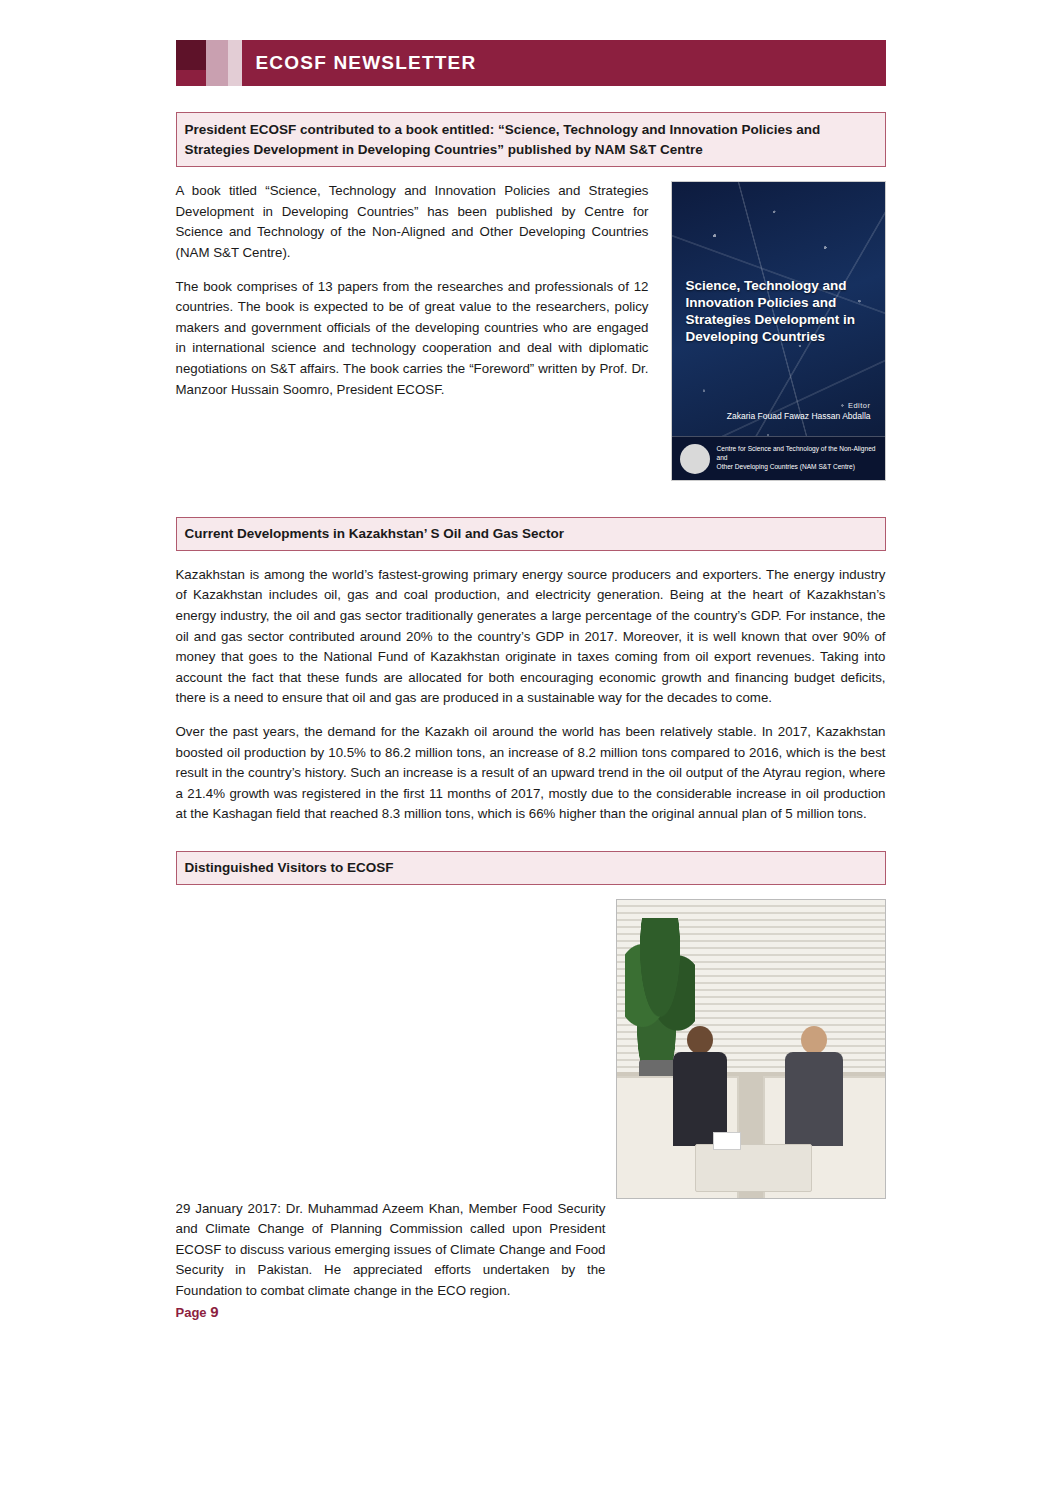ECOSF NEWSLETTER
President ECOSF contributed to a book entitled: “Science, Technology and Innovation Policies and Strategies Development in Developing Countries” published by NAM S&T Centre
Science, Technology and
Innovation Policies and
Strategies Development in
Developing Countries
Editor
Zakaria Fouad Fawaz Hassan Abdalla
Centre for Science and Technology of the Non-Aligned and
Other Developing Countries (NAM S&T Centre)
A book titled “Science, Technology and Innovation Policies and Strategies Development in Developing Countries” has been published by Centre for Science and Technology of the Non-Aligned and Other Developing Countries (NAM S&T Centre).
The book comprises of 13 papers from the researches and professionals of 12 countries. The book is expected to be of great value to the researchers, policy makers and government officials of the developing countries who are engaged in international science and technology cooperation and deal with diplomatic negotiations on S&T affairs. The book carries the “Foreword” written by Prof. Dr. Manzoor Hussain Soomro, President ECOSF.
Current Developments in Kazakhstan’ S Oil and Gas Sector
Kazakhstan is among the world’s fastest-growing primary energy source producers and exporters. The energy industry of Kazakhstan includes oil, gas and coal production, and electricity generation. Being at the heart of Kazakhstan’s energy industry, the oil and gas sector traditionally generates a large percentage of the country’s GDP. For instance, the oil and gas sector contributed around 20% to the country’s GDP in 2017. Moreover, it is well known that over 90% of money that goes to the National Fund of Kazakhstan originate in taxes coming from oil export revenues. Taking into account the fact that these funds are allocated for both encouraging economic growth and financing budget deficits, there is a need to ensure that oil and gas are produced in a sustainable way for the decades to come.
Over the past years, the demand for the Kazakh oil around the world has been relatively stable. In 2017, Kazakhstan boosted oil production by 10.5% to 86.2 million tons, an increase of 8.2 million tons compared to 2016, which is the best result in the country’s history. Such an increase is a result of an upward trend in the oil output of the Atyrau region, where a 21.4% growth was registered in the first 11 months of 2017, mostly due to the considerable increase in oil production at the Kashagan field that reached 8.3 million tons, which is 66% higher than the original annual plan of 5 million tons.
Distinguished Visitors to ECOSF
29 January 2017: Dr. Muhammad Azeem Khan, Member Food Security and Climate Change of Planning Commission called upon President ECOSF to discuss various emerging issues of Climate Change and Food Security in Pakistan. He appreciated efforts undertaken by the Foundation to combat climate change in the ECO region.
Page 9